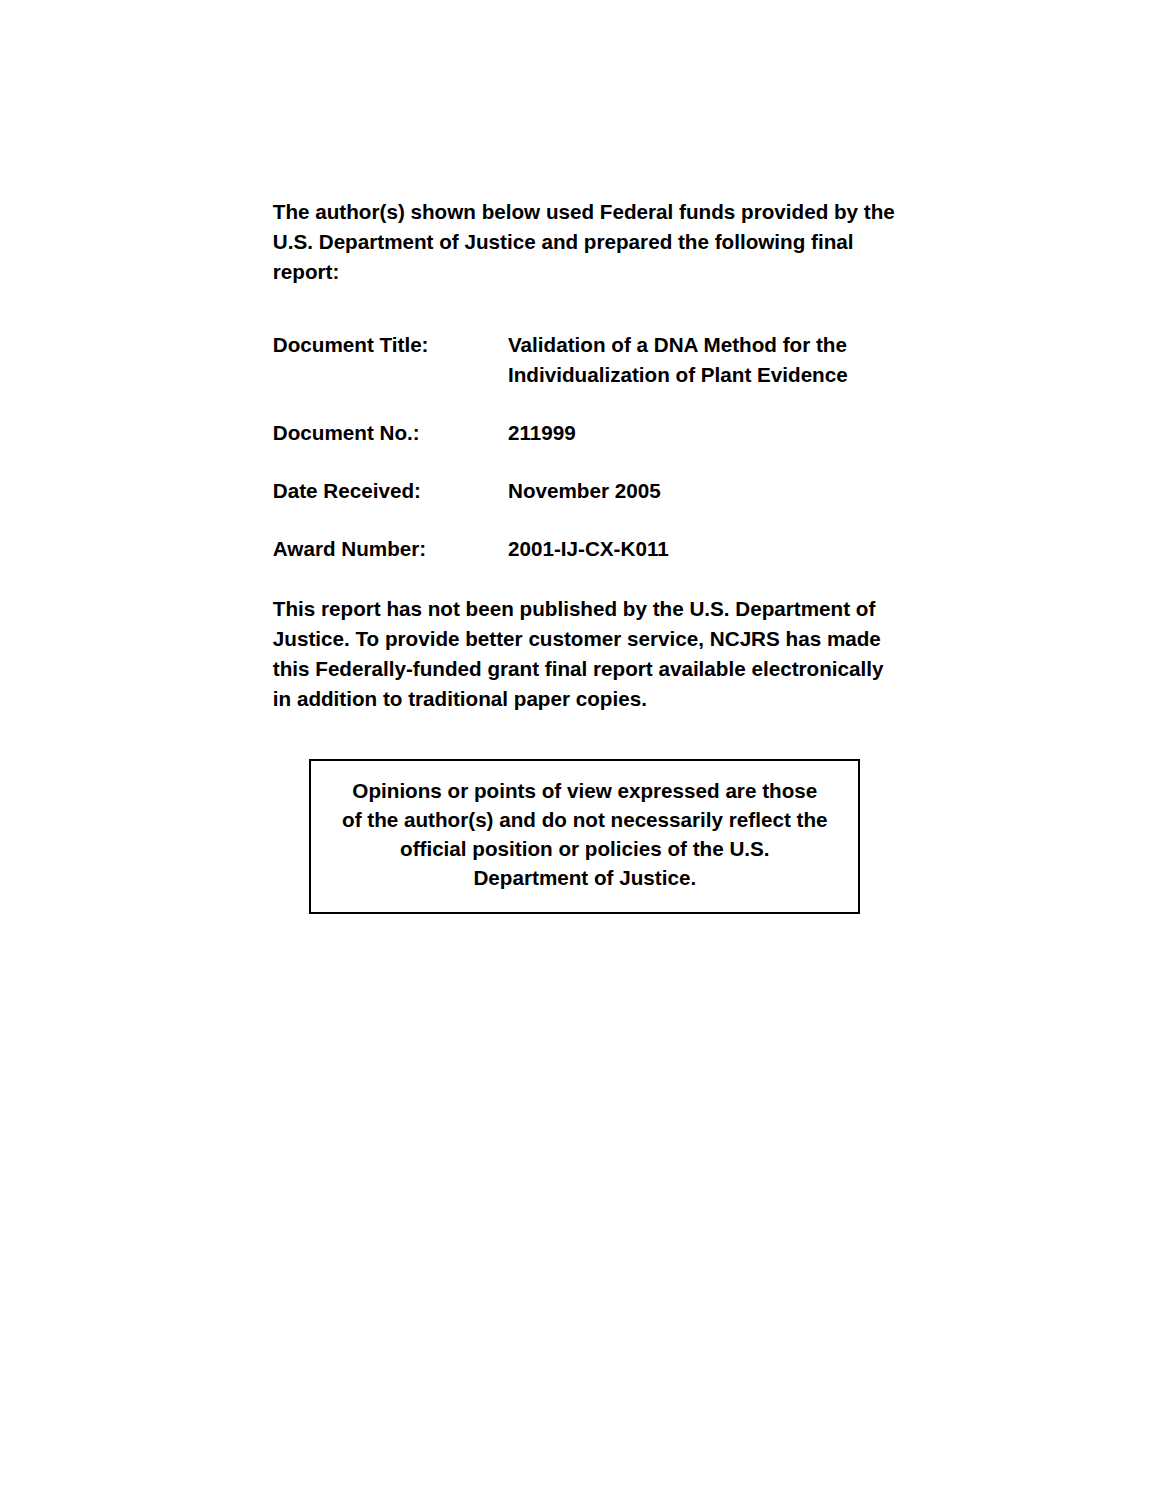The author(s) shown below used Federal funds provided by the U.S. Department of Justice and prepared the following final report:
| Document Title: | Validation of a DNA Method for the Individualization of Plant Evidence |
| Document No.: | 211999 |
| Date Received: | November 2005 |
| Award Number: | 2001-IJ-CX-K011 |
This report has not been published by the U.S. Department of Justice. To provide better customer service, NCJRS has made this Federally-funded grant final report available electronically in addition to traditional paper copies.
Opinions or points of view expressed are those of the author(s) and do not necessarily reflect the official position or policies of the U.S. Department of Justice.